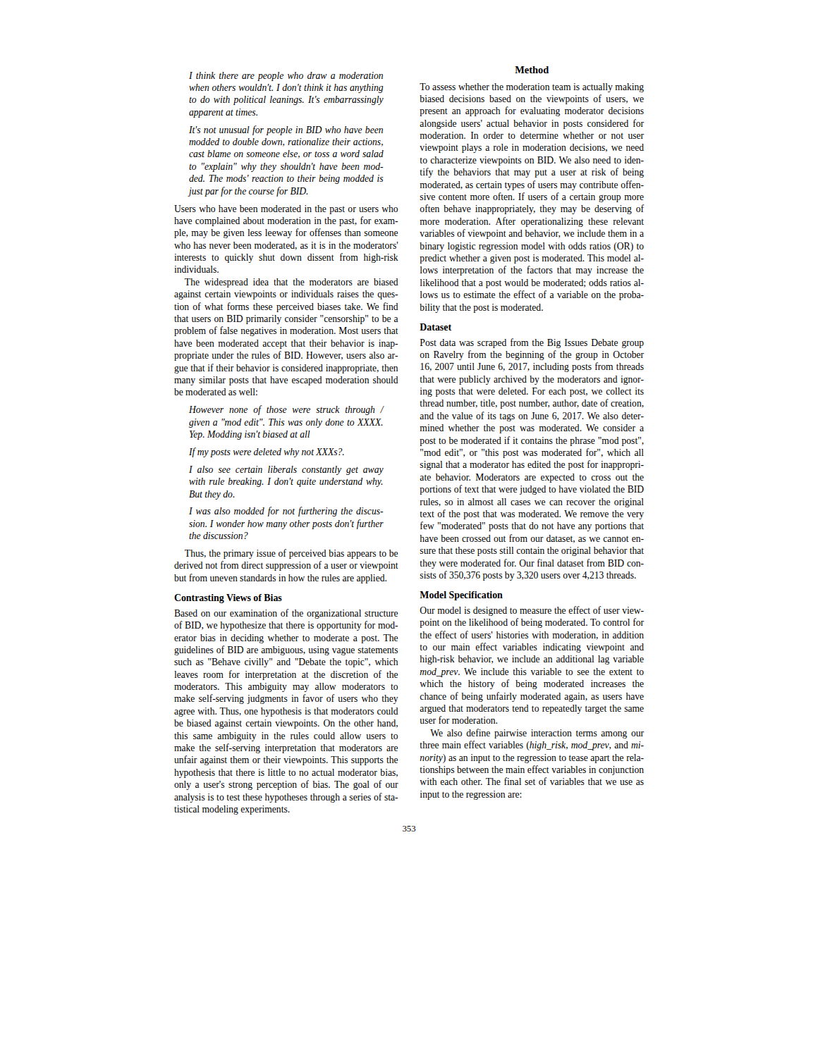I think there are people who draw a moderation when others wouldn't. I don't think it has anything to do with political leanings. It's embarrassingly apparent at times.
It's not unusual for people in BID who have been modded to double down, rationalize their actions, cast blame on someone else, or toss a word salad to "explain" why they shouldn't have been modded. The mods' reaction to their being modded is just par for the course for BID.
Users who have been moderated in the past or users who have complained about moderation in the past, for example, may be given less leeway for offenses than someone who has never been moderated, as it is in the moderators' interests to quickly shut down dissent from high-risk individuals.
The widespread idea that the moderators are biased against certain viewpoints or individuals raises the question of what forms these perceived biases take. We find that users on BID primarily consider "censorship" to be a problem of false negatives in moderation. Most users that have been moderated accept that their behavior is inappropriate under the rules of BID. However, users also argue that if their behavior is considered inappropriate, then many similar posts that have escaped moderation should be moderated as well:
However none of those were struck through / given a "mod edit". This was only done to XXXX. Yep. Modding isn't biased at all
If my posts were deleted why not XXXs?.
I also see certain liberals constantly get away with rule breaking. I don't quite understand why. But they do.
I was also modded for not furthering the discussion. I wonder how many other posts don't further the discussion?
Thus, the primary issue of perceived bias appears to be derived not from direct suppression of a user or viewpoint but from uneven standards in how the rules are applied.
Contrasting Views of Bias
Based on our examination of the organizational structure of BID, we hypothesize that there is opportunity for moderator bias in deciding whether to moderate a post. The guidelines of BID are ambiguous, using vague statements such as "Behave civilly" and "Debate the topic", which leaves room for interpretation at the discretion of the moderators. This ambiguity may allow moderators to make self-serving judgments in favor of users who they agree with. Thus, one hypothesis is that moderators could be biased against certain viewpoints. On the other hand, this same ambiguity in the rules could allow users to make the self-serving interpretation that moderators are unfair against them or their viewpoints. This supports the hypothesis that there is little to no actual moderator bias, only a user's strong perception of bias. The goal of our analysis is to test these hypotheses through a series of statistical modeling experiments.
Method
To assess whether the moderation team is actually making biased decisions based on the viewpoints of users, we present an approach for evaluating moderator decisions alongside users' actual behavior in posts considered for moderation. In order to determine whether or not user viewpoint plays a role in moderation decisions, we need to characterize viewpoints on BID. We also need to identify the behaviors that may put a user at risk of being moderated, as certain types of users may contribute offensive content more often. If users of a certain group more often behave inappropriately, they may be deserving of more moderation. After operationalizing these relevant variables of viewpoint and behavior, we include them in a binary logistic regression model with odds ratios (OR) to predict whether a given post is moderated. This model allows interpretation of the factors that may increase the likelihood that a post would be moderated; odds ratios allows us to estimate the effect of a variable on the probability that the post is moderated.
Dataset
Post data was scraped from the Big Issues Debate group on Ravelry from the beginning of the group in October 16, 2007 until June 6, 2017, including posts from threads that were publicly archived by the moderators and ignoring posts that were deleted. For each post, we collect its thread number, title, post number, author, date of creation, and the value of its tags on June 6, 2017. We also determined whether the post was moderated. We consider a post to be moderated if it contains the phrase "mod post", "mod edit", or "this post was moderated for", which all signal that a moderator has edited the post for inappropriate behavior. Moderators are expected to cross out the portions of text that were judged to have violated the BID rules, so in almost all cases we can recover the original text of the post that was moderated. We remove the very few "moderated" posts that do not have any portions that have been crossed out from our dataset, as we cannot ensure that these posts still contain the original behavior that they were moderated for. Our final dataset from BID consists of 350,376 posts by 3,320 users over 4,213 threads.
Model Specification
Our model is designed to measure the effect of user viewpoint on the likelihood of being moderated. To control for the effect of users' histories with moderation, in addition to our main effect variables indicating viewpoint and high-risk behavior, we include an additional lag variable mod_prev. We include this variable to see the extent to which the history of being moderated increases the chance of being unfairly moderated again, as users have argued that moderators tend to repeatedly target the same user for moderation.
We also define pairwise interaction terms among our three main effect variables (high_risk, mod_prev, and minority) as an input to the regression to tease apart the relationships between the main effect variables in conjunction with each other. The final set of variables that we use as input to the regression are:
353